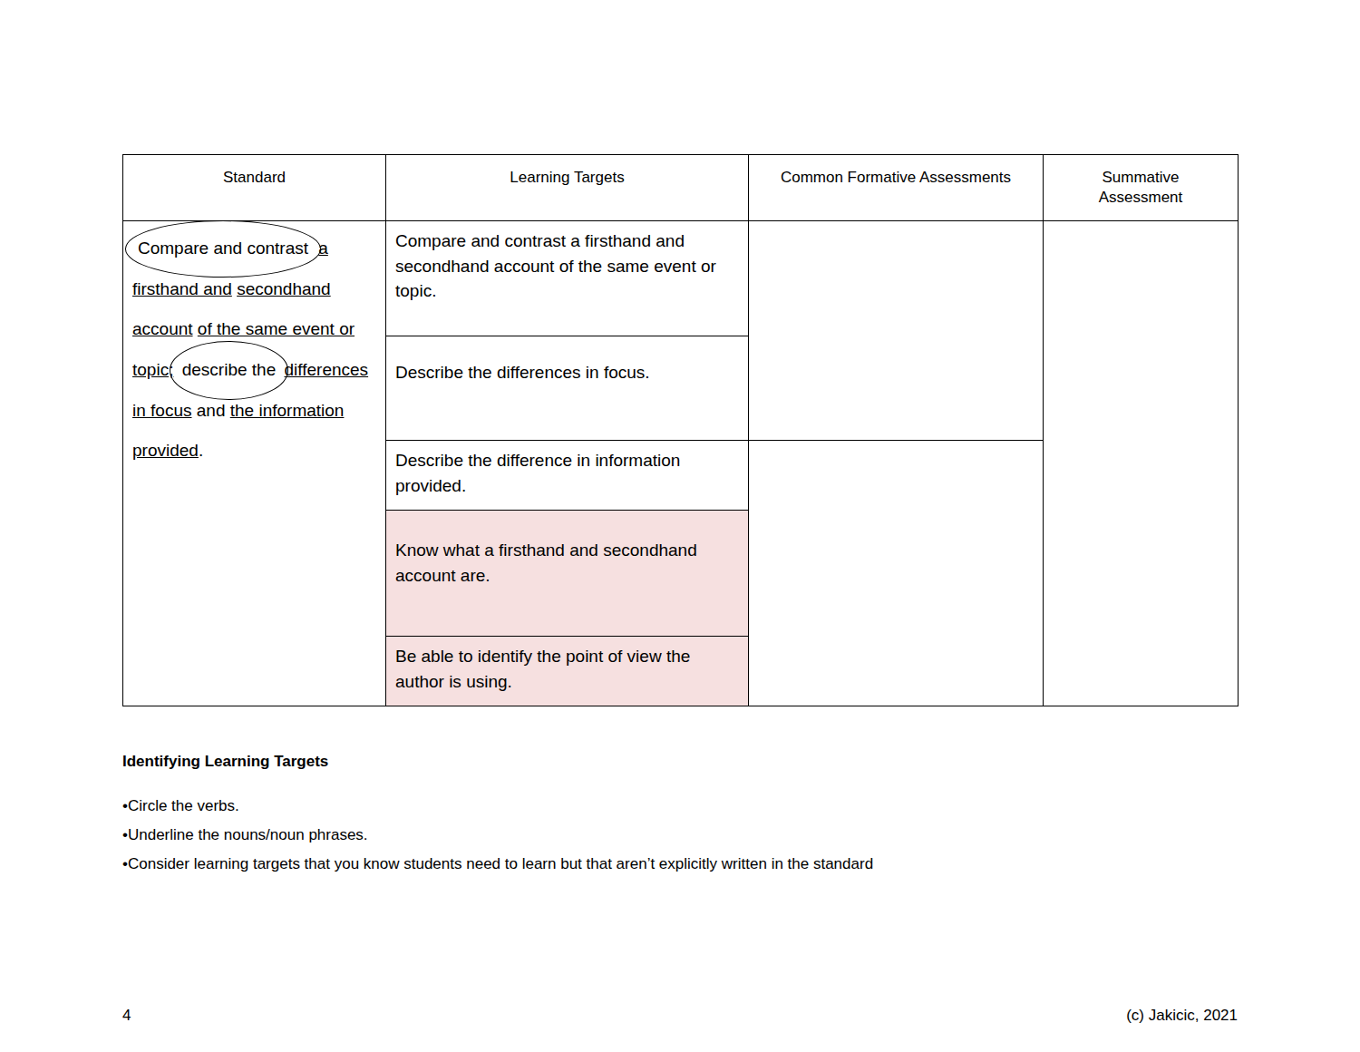| Standard | Learning Targets | Common Formative Assessments | Summative Assessment |
| --- | --- | --- | --- |
| Compare and contrast a firsthand and secondhand account of the same event or topic; describe the differences in focus and the information provided . | Compare and contrast a firsthand and secondhand account of the same event or topic. | | |
| Describe the differences in focus. |
| Describe the difference in information provided. | |
| Know what a firsthand and secondhand account are. |
| Be able to identify the point of view the author is using. |
Identifying Learning Targets
•Circle the verbs.
•Underline the nouns/noun phrases.
•Consider learning targets that you know students need to learn but that aren’t explicitly written in the standard
4 (c) Jakicic, 2021